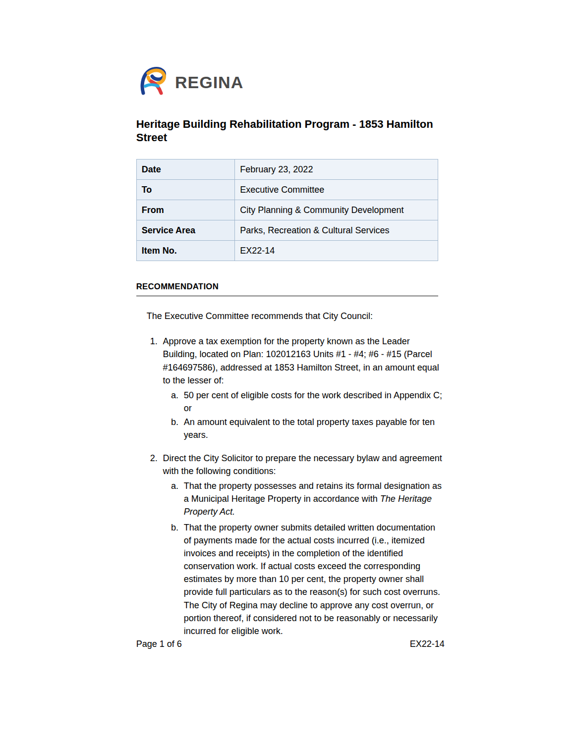REGINA
Heritage Building Rehabilitation Program - 1853 Hamilton Street
| Date | February 23, 2022 |
| To | Executive Committee |
| From | City Planning & Community Development |
| Service Area | Parks, Recreation & Cultural Services |
| Item No. | EX22-14 |
RECOMMENDATION
The Executive Committee recommends that City Council:
Approve a tax exemption for the property known as the Leader Building, located on Plan: 102012163 Units #1 - #4; #6 - #15 (Parcel #164697586), addressed at 1853 Hamilton Street, in an amount equal to the lesser of:
50 per cent of eligible costs for the work described in Appendix C; or
An amount equivalent to the total property taxes payable for ten years.
Direct the City Solicitor to prepare the necessary bylaw and agreement with the following conditions:
That the property possesses and retains its formal designation as a Municipal Heritage Property in accordance with The Heritage Property Act.
That the property owner submits detailed written documentation of payments made for the actual costs incurred (i.e., itemized invoices and receipts) in the completion of the identified conservation work. If actual costs exceed the corresponding estimates by more than 10 per cent, the property owner shall provide full particulars as to the reason(s) for such cost overruns. The City of Regina may decline to approve any cost overrun, or portion thereof, if considered not to be reasonably or necessarily incurred for eligible work.
Page 1 of 6 EX22-14